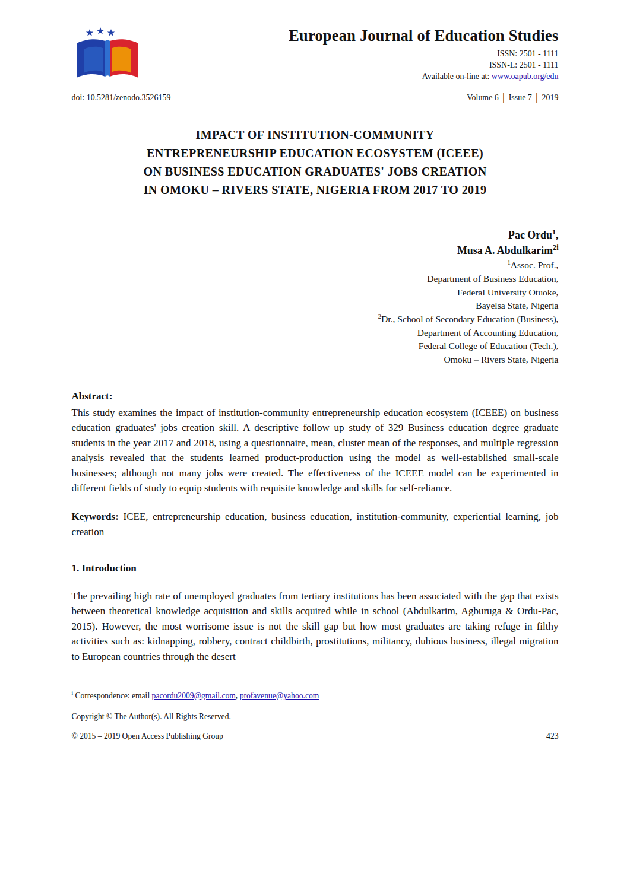European Journal of Education Studies
ISSN: 2501 - 1111
ISSN-L: 2501 - 1111
Available on-line at: www.oapub.org/edu
doi: 10.5281/zenodo.3526159 Volume 6 │ Issue 7 │ 2019
Impact of Institution-Community
Entrepreneurship Education Ecosystem (ICEEE)
on Business Education Graduates' Jobs Creation
in Omoku – Rivers State, Nigeria from 2017 to 2019
Pac Ordu1, Musa A. Abdulkarim2i 1Assoc. Prof., Department of Business Education, Federal University Otuoke, Bayelsa State, Nigeria 2Dr., School of Secondary Education (Business), Department of Accounting Education, Federal College of Education (Tech.), Omoku – Rivers State, Nigeria
Abstract:
This study examines the impact of institution-community entrepreneurship education ecosystem (ICEEE) on business education graduates' jobs creation skill. A descriptive follow up study of 329 Business education degree graduate students in the year 2017 and 2018, using a questionnaire, mean, cluster mean of the responses, and multiple regression analysis revealed that the students learned product-production using the model as well-established small-scale businesses; although not many jobs were created. The effectiveness of the ICEEE model can be experimented in different fields of study to equip students with requisite knowledge and skills for self-reliance.
Keywords: ICEE, entrepreneurship education, business education, institution-community, experiential learning, job creation
1. Introduction
The prevailing high rate of unemployed graduates from tertiary institutions has been associated with the gap that exists between theoretical knowledge acquisition and skills acquired while in school (Abdulkarim, Agburuga & Ordu-Pac, 2015). However, the most worrisome issue is not the skill gap but how most graduates are taking refuge in filthy activities such as: kidnapping, robbery, contract childbirth, prostitutions, militancy, dubious business, illegal migration to European countries through the desert
i Correspondence: email pacordu2009@gmail.com, profavenue@yahoo.com
Copyright © The Author(s). All Rights Reserved.
© 2015 – 2019 Open Access Publishing Group 423